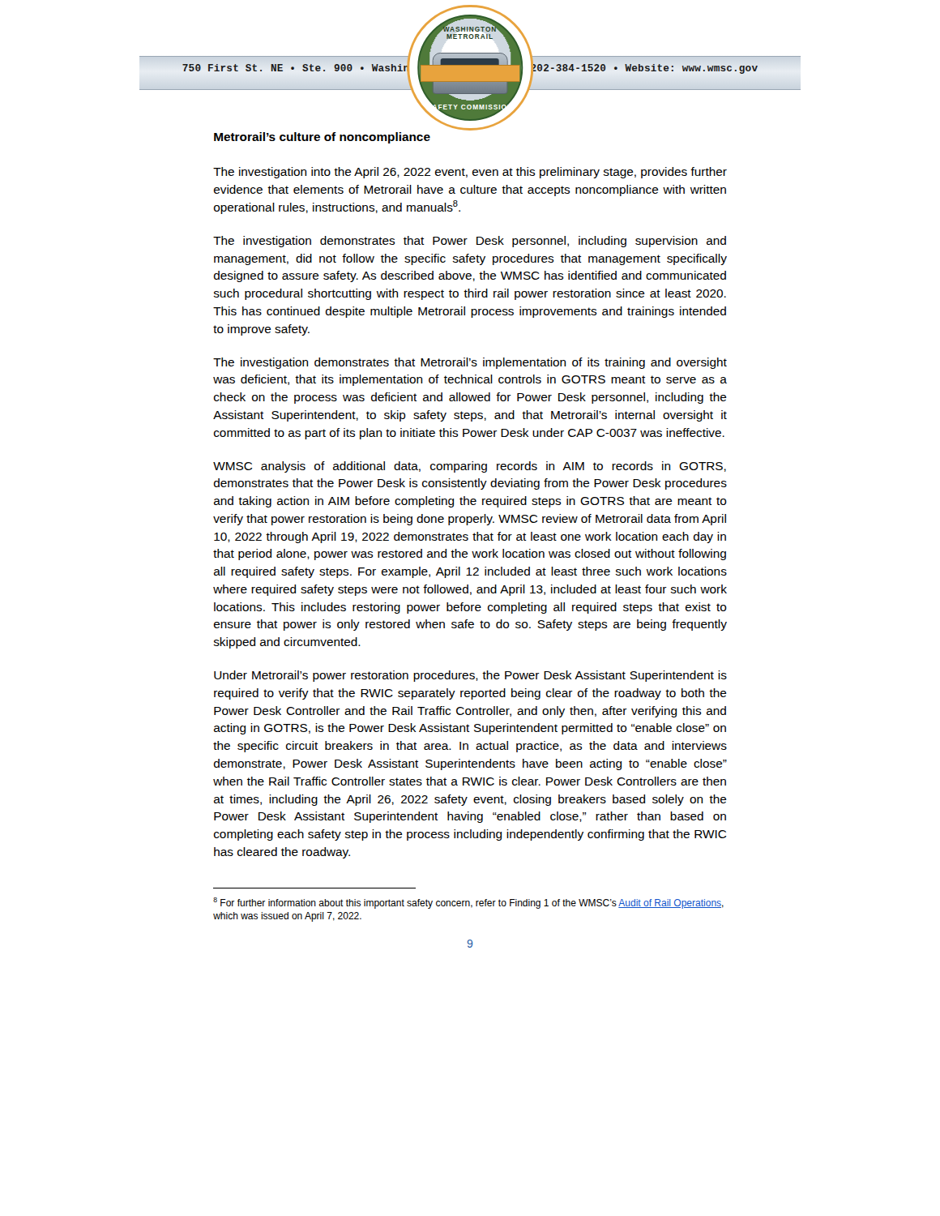750 First St. NE • Ste. 900 • Washington, D.C. 20002
Office: 202-384-1520 • Website: www.wmsc.gov
Washington Metrorail
Safety Commission
Metrorail’s culture of noncompliance
The investigation into the April 26, 2022 event, even at this preliminary stage, provides further evidence that elements of Metrorail have a culture that accepts noncompliance with written operational rules, instructions, and manuals8.
The investigation demonstrates that Power Desk personnel, including supervision and management, did not follow the specific safety procedures that management specifically designed to assure safety. As described above, the WMSC has identified and communicated such procedural shortcutting with respect to third rail power restoration since at least 2020. This has continued despite multiple Metrorail process improvements and trainings intended to improve safety.
The investigation demonstrates that Metrorail’s implementation of its training and oversight was deficient, that its implementation of technical controls in GOTRS meant to serve as a check on the process was deficient and allowed for Power Desk personnel, including the Assistant Superintendent, to skip safety steps, and that Metrorail’s internal oversight it committed to as part of its plan to initiate this Power Desk under CAP C-0037 was ineffective.
WMSC analysis of additional data, comparing records in AIM to records in GOTRS, demonstrates that the Power Desk is consistently deviating from the Power Desk procedures and taking action in AIM before completing the required steps in GOTRS that are meant to verify that power restoration is being done properly. WMSC review of Metrorail data from April 10, 2022 through April 19, 2022 demonstrates that for at least one work location each day in that period alone, power was restored and the work location was closed out without following all required safety steps. For example, April 12 included at least three such work locations where required safety steps were not followed, and April 13, included at least four such work locations. This includes restoring power before completing all required steps that exist to ensure that power is only restored when safe to do so. Safety steps are being frequently skipped and circumvented.
Under Metrorail’s power restoration procedures, the Power Desk Assistant Superintendent is required to verify that the RWIC separately reported being clear of the roadway to both the Power Desk Controller and the Rail Traffic Controller, and only then, after verifying this and acting in GOTRS, is the Power Desk Assistant Superintendent permitted to “enable close” on the specific circuit breakers in that area. In actual practice, as the data and interviews demonstrate, Power Desk Assistant Superintendents have been acting to “enable close” when the Rail Traffic Controller states that a RWIC is clear. Power Desk Controllers are then at times, including the April 26, 2022 safety event, closing breakers based solely on the Power Desk Assistant Superintendent having “enabled close,” rather than based on completing each safety step in the process including independently confirming that the RWIC has cleared the roadway.
8 For further information about this important safety concern, refer to Finding 1 of the WMSC’s Audit of Rail Operations, which was issued on April 7, 2022.
9